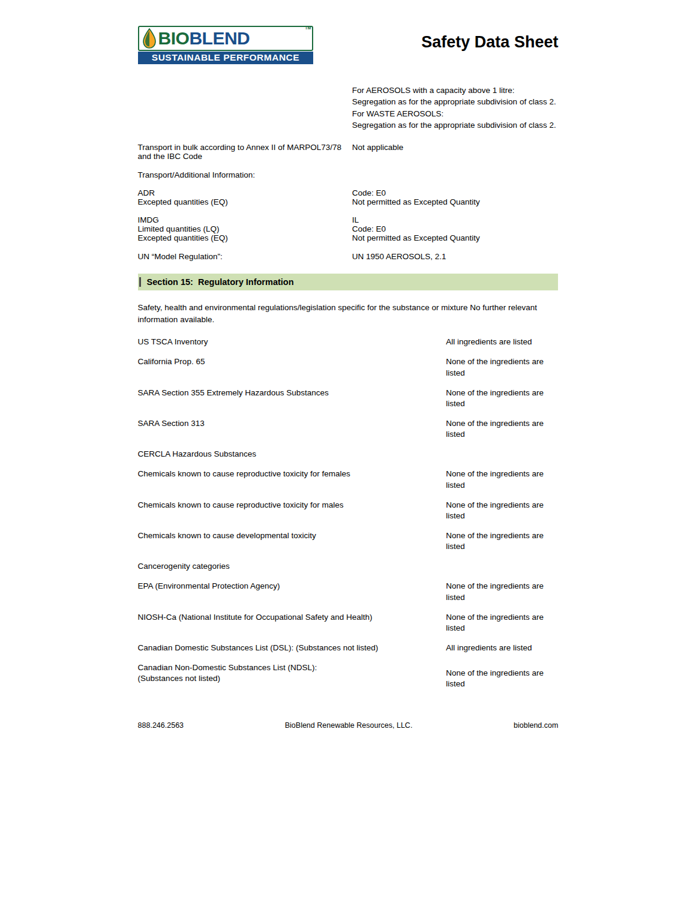TM
BIO BLEND
SUSTAINABLE PERFORMANCE
Safety Data Sheet
For AEROSOLS with a capacity above 1 litre:
Segregation as for the appropriate subdivision of class 2.
For WASTE AEROSOLS:
Segregation as for the appropriate subdivision of class 2.
Transport in bulk according to Annex II of MARPOL73/78 and the IBC Code
Not applicable
Transport/Additional Information:
ADR
Excepted quantities (EQ)
Code: E0
Not permitted as Excepted Quantity
IMDG
Limited quantities (LQ)
Excepted quantities (EQ)
IL
Code: E0
Not permitted as Excepted Quantity
UN “Model Regulation”:
UN 1950 AEROSOLS, 2.1
Section 15: Regulatory Information
Safety, health and environmental regulations/legislation specific for the substance or mixture No further relevant information available.
| US TSCA Inventory | All ingredients are listed |
| California Prop. 65 | None of the ingredients are listed |
| SARA Section 355 Extremely Hazardous Substances | None of the ingredients are listed |
| SARA Section 313 | None of the ingredients are listed |
| CERCLA Hazardous Substances | |
| Chemicals known to cause reproductive toxicity for females | None of the ingredients are listed |
| Chemicals known to cause reproductive toxicity for males | None of the ingredients are listed |
| Chemicals known to cause developmental toxicity | None of the ingredients are listed |
| Cancerogenity categories | |
| EPA (Environmental Protection Agency) | None of the ingredients are listed |
| NIOSH-Ca (National Institute for Occupational Safety and Health) | None of the ingredients are listed |
| Canadian Domestic Substances List (DSL): (Substances not listed) | All ingredients are listed |
| Canadian Non-Domestic Substances List (NDSL): (Substances not listed) | None of the ingredients are listed |
888.246.2563
BioBlend Renewable Resources, LLC.
bioblend.com